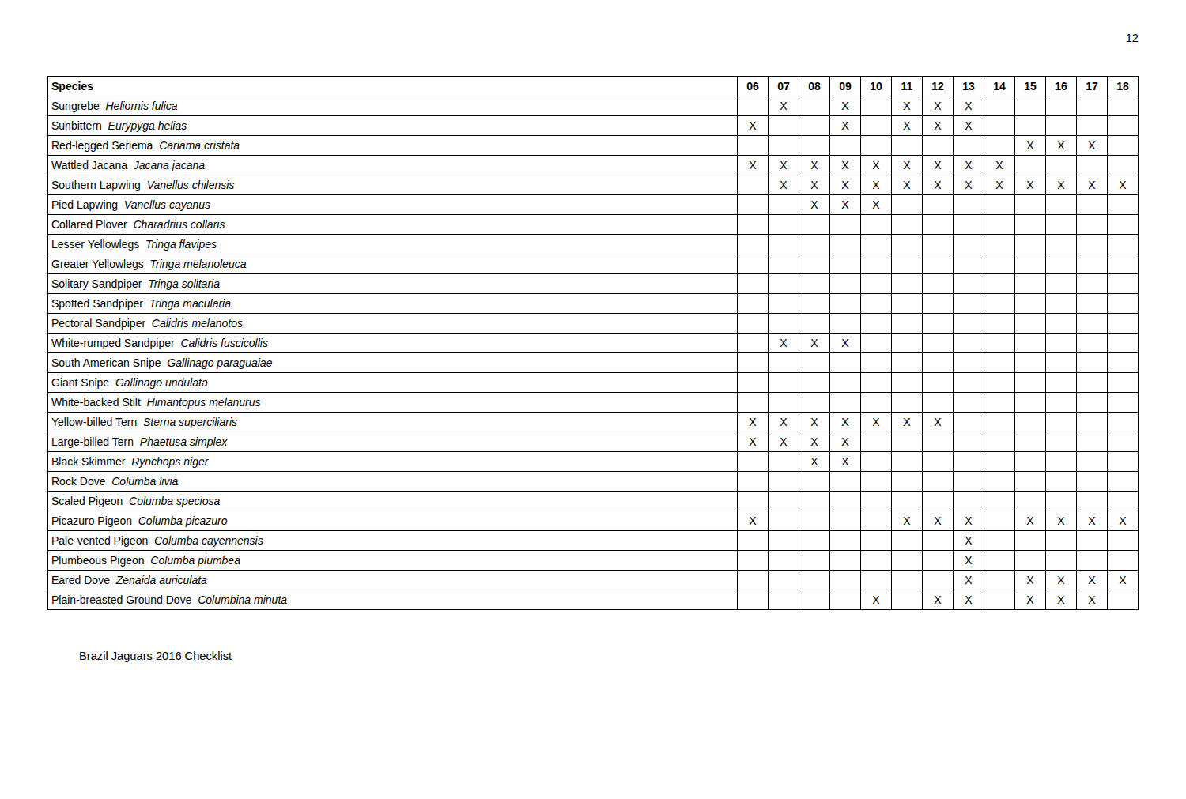12
| Species | 06 | 07 | 08 | 09 | 10 | 11 | 12 | 13 | 14 | 15 | 16 | 17 | 18 |
| --- | --- | --- | --- | --- | --- | --- | --- | --- | --- | --- | --- | --- | --- |
| Sungrebe Heliornis fulica | | X | | X | | X | X | X | | | | | |
| Sunbittern Eurypyga helias | X | | | X | | X | X | X | | | | | |
| Red-legged Seriema Cariama cristata | | | | | | | | | | X | X | X | |
| Wattled Jacana Jacana jacana | X | X | X | X | X | X | X | X | X | | | | |
| Southern Lapwing Vanellus chilensis | | X | X | X | X | X | X | X | X | X | X | X | X |
| Pied Lapwing Vanellus cayanus | | | X | X | X | | | | | | | | |
| Collared Plover Charadrius collaris | | | | | | | | | | | | | |
| Lesser Yellowlegs Tringa flavipes | | | | | | | | | | | | | |
| Greater Yellowlegs Tringa melanoleuca | | | | | | | | | | | | | |
| Solitary Sandpiper Tringa solitaria | | | | | | | | | | | | | |
| Spotted Sandpiper Tringa macularia | | | | | | | | | | | | | |
| Pectoral Sandpiper Calidris melanotos | | | | | | | | | | | | | |
| White-rumped Sandpiper Calidris fuscicollis | | X | X | X | | | | | | | | | |
| South American Snipe Gallinago paraguaiae | | | | | | | | | | | | | |
| Giant Snipe Gallinago undulata | | | | | | | | | | | | | |
| White-backed Stilt Himantopus melanurus | | | | | | | | | | | | | |
| Yellow-billed Tern Sterna superciliaris | X | X | X | X | X | X | X | | | | | | |
| Large-billed Tern Phaetusa simplex | X | X | X | X | | | | | | | | | |
| Black Skimmer Rynchops niger | | | X | X | | | | | | | | | |
| Rock Dove Columba livia | | | | | | | | | | | | | |
| Scaled Pigeon Columba speciosa | | | | | | | | | | | | | |
| Picazuro Pigeon Columba picazuro | X | | | | | X | X | X | | X | X | X | X |
| Pale-vented Pigeon Columba cayennensis | | | | | | | | X | | | | | |
| Plumbeous Pigeon Columba plumbea | | | | | | | | X | | | | | |
| Eared Dove Zenaida auriculata | | | | | | | | X | | X | X | X | X |
| Plain-breasted Ground Dove Columbina minuta | | | | | X | | X | X | | X | X | X | |
Brazil Jaguars 2016 Checklist